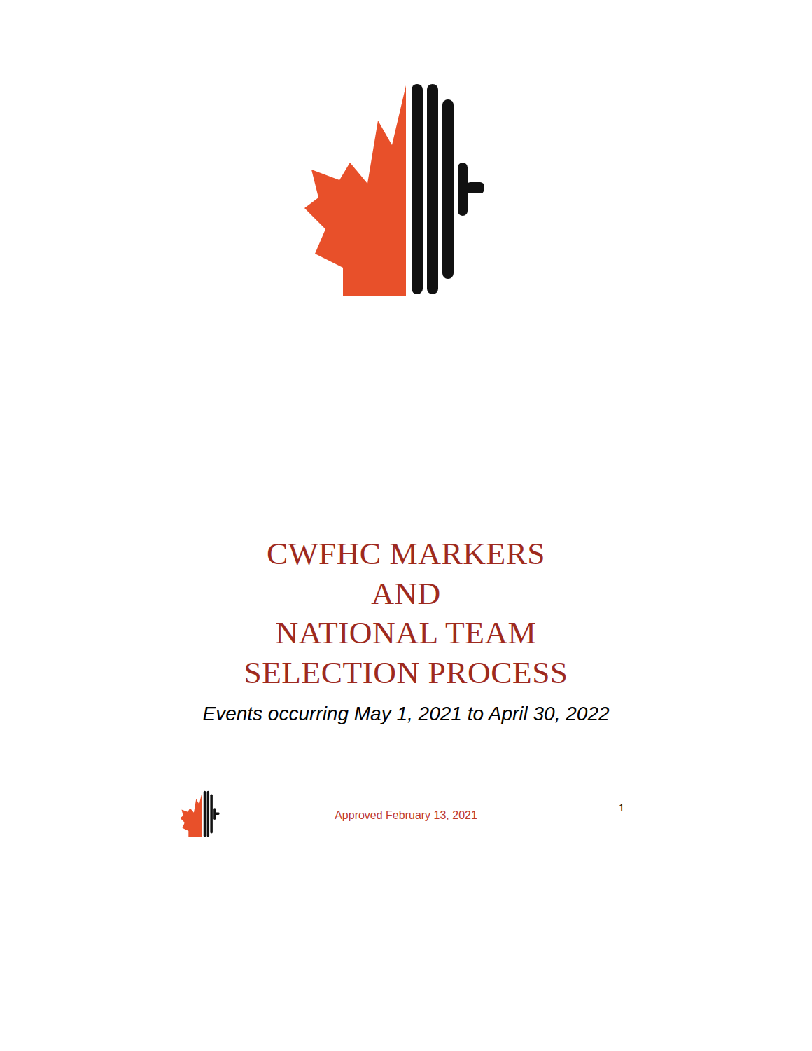CWFHC logo
CWFHC MARKERS AND NATIONAL TEAM SELECTION PROCESS
Events occurring May 1, 2021 to April 30, 2022
Approved February 13, 2021
1